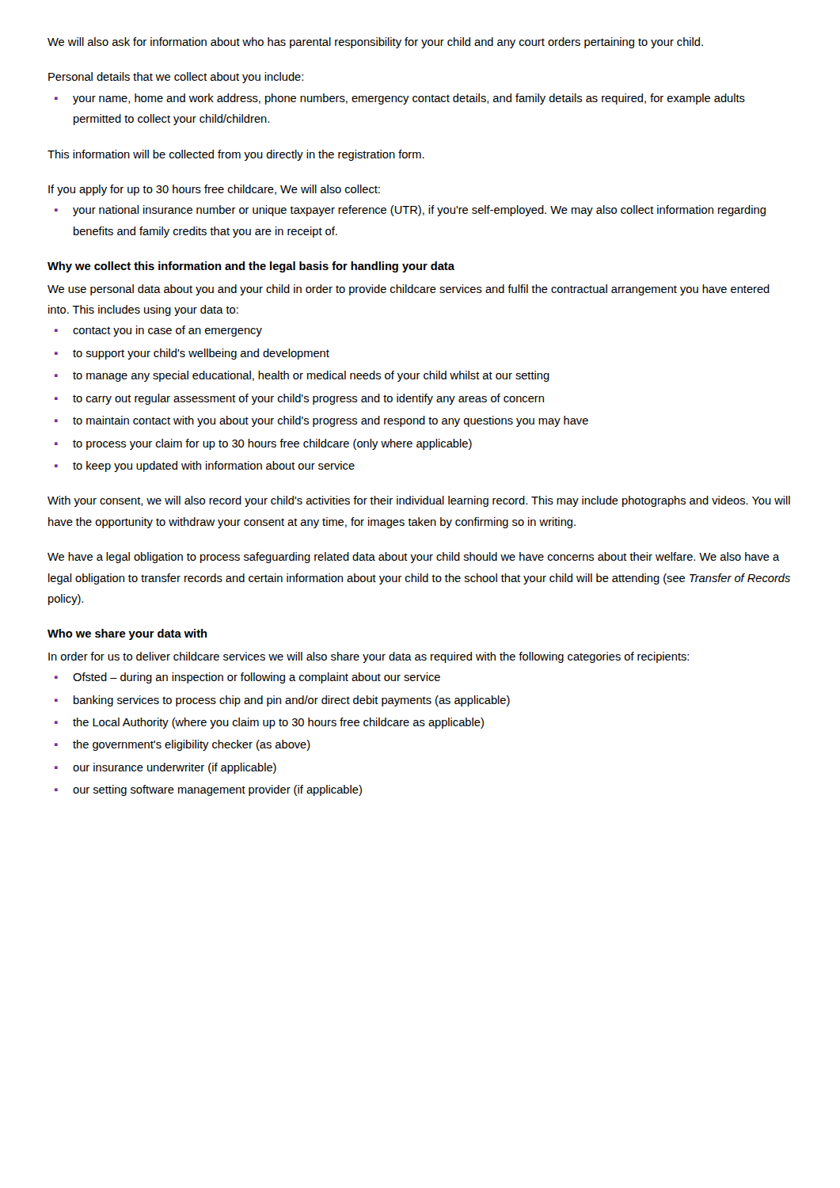We will also ask for information about who has parental responsibility for your child and any court orders pertaining to your child.
Personal details that we collect about you include:
your name, home and work address, phone numbers, emergency contact details, and family details as required, for example adults permitted to collect your child/children.
This information will be collected from you directly in the registration form.
If you apply for up to 30 hours free childcare, We will also collect:
your national insurance number or unique taxpayer reference (UTR), if you're self-employed. We may also collect information regarding benefits and family credits that you are in receipt of.
Why we collect this information and the legal basis for handling your data
We use personal data about you and your child in order to provide childcare services and fulfil the contractual arrangement you have entered into. This includes using your data to:
contact you in case of an emergency
to support your child's wellbeing and development
to manage any special educational, health or medical needs of your child whilst at our setting
to carry out regular assessment of your child's progress and to identify any areas of concern
to maintain contact with you about your child's progress and respond to any questions you may have
to process your claim for up to 30 hours free childcare (only where applicable)
to keep you updated with information about our service
With your consent, we will also record your child's activities for their individual learning record. This may include photographs and videos. You will have the opportunity to withdraw your consent at any time, for images taken by confirming so in writing.
We have a legal obligation to process safeguarding related data about your child should we have concerns about their welfare. We also have a legal obligation to transfer records and certain information about your child to the school that your child will be attending (see Transfer of Records policy).
Who we share your data with
In order for us to deliver childcare services we will also share your data as required with the following categories of recipients:
Ofsted – during an inspection or following a complaint about our service
banking services to process chip and pin and/or direct debit payments (as applicable)
the Local Authority (where you claim up to 30 hours free childcare as applicable)
the government's eligibility checker (as above)
our insurance underwriter (if applicable)
our setting software management provider (if applicable)